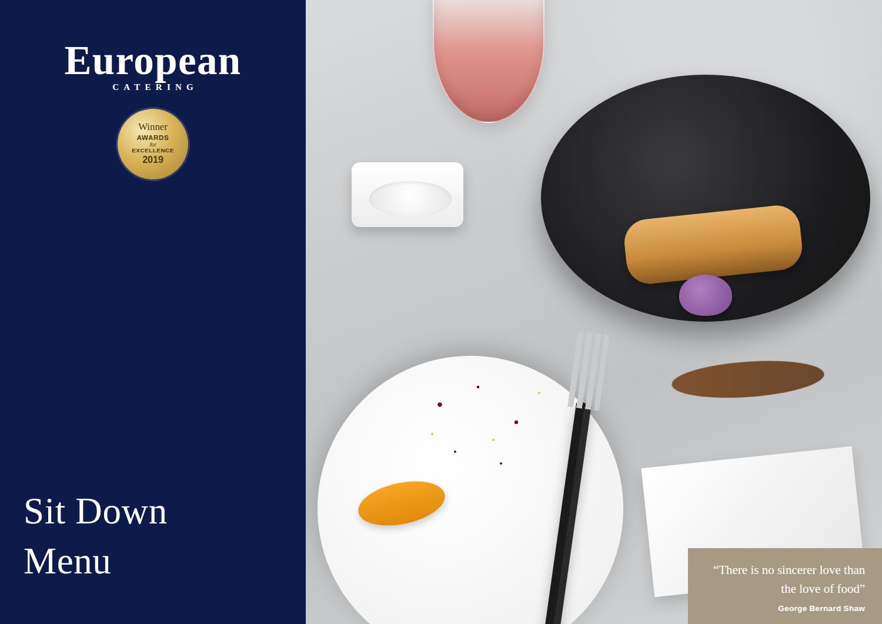European Catering
Winner AWARDS for EXCELLENCE 2019
Sit Down Menu
“There is no sincerer love than the love of food”
George Bernard Shaw